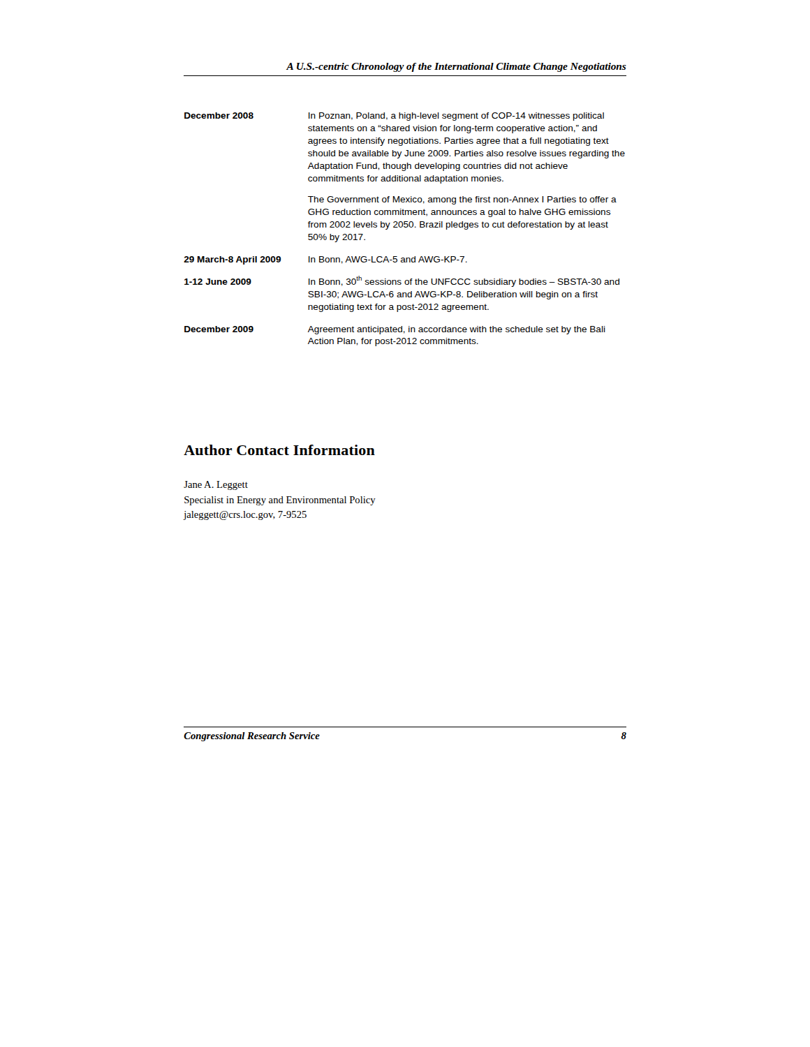A U.S.-centric Chronology of the International Climate Change Negotiations
| December 2008 | In Poznan, Poland, a high-level segment of COP-14 witnesses political statements on a “shared vision for long-term cooperative action,” and agrees to intensify negotiations. Parties agree that a full negotiating text should be available by June 2009. Parties also resolve issues regarding the Adaptation Fund, though developing countries did not achieve commitments for additional adaptation monies. The Government of Mexico, among the first non-Annex I Parties to offer a GHG reduction commitment, announces a goal to halve GHG emissions from 2002 levels by 2050. Brazil pledges to cut deforestation by at least 50% by 2017. |
| 29 March-8 April 2009 | In Bonn, AWG-LCA-5 and AWG-KP-7. |
| 1-12 June 2009 | In Bonn, 30 th sessions of the UNFCCC subsidiary bodies – SBSTA-30 and SBI-30; AWG-LCA-6 and AWG-KP-8. Deliberation will begin on a first negotiating text for a post-2012 agreement. |
| December 2009 | Agreement anticipated, in accordance with the schedule set by the Bali Action Plan, for post-2012 commitments. |
Author Contact Information
Jane A. Leggett
Specialist in Energy and Environmental Policy
jaleggett@crs.loc.gov, 7-9525
Congressional Research Service 8